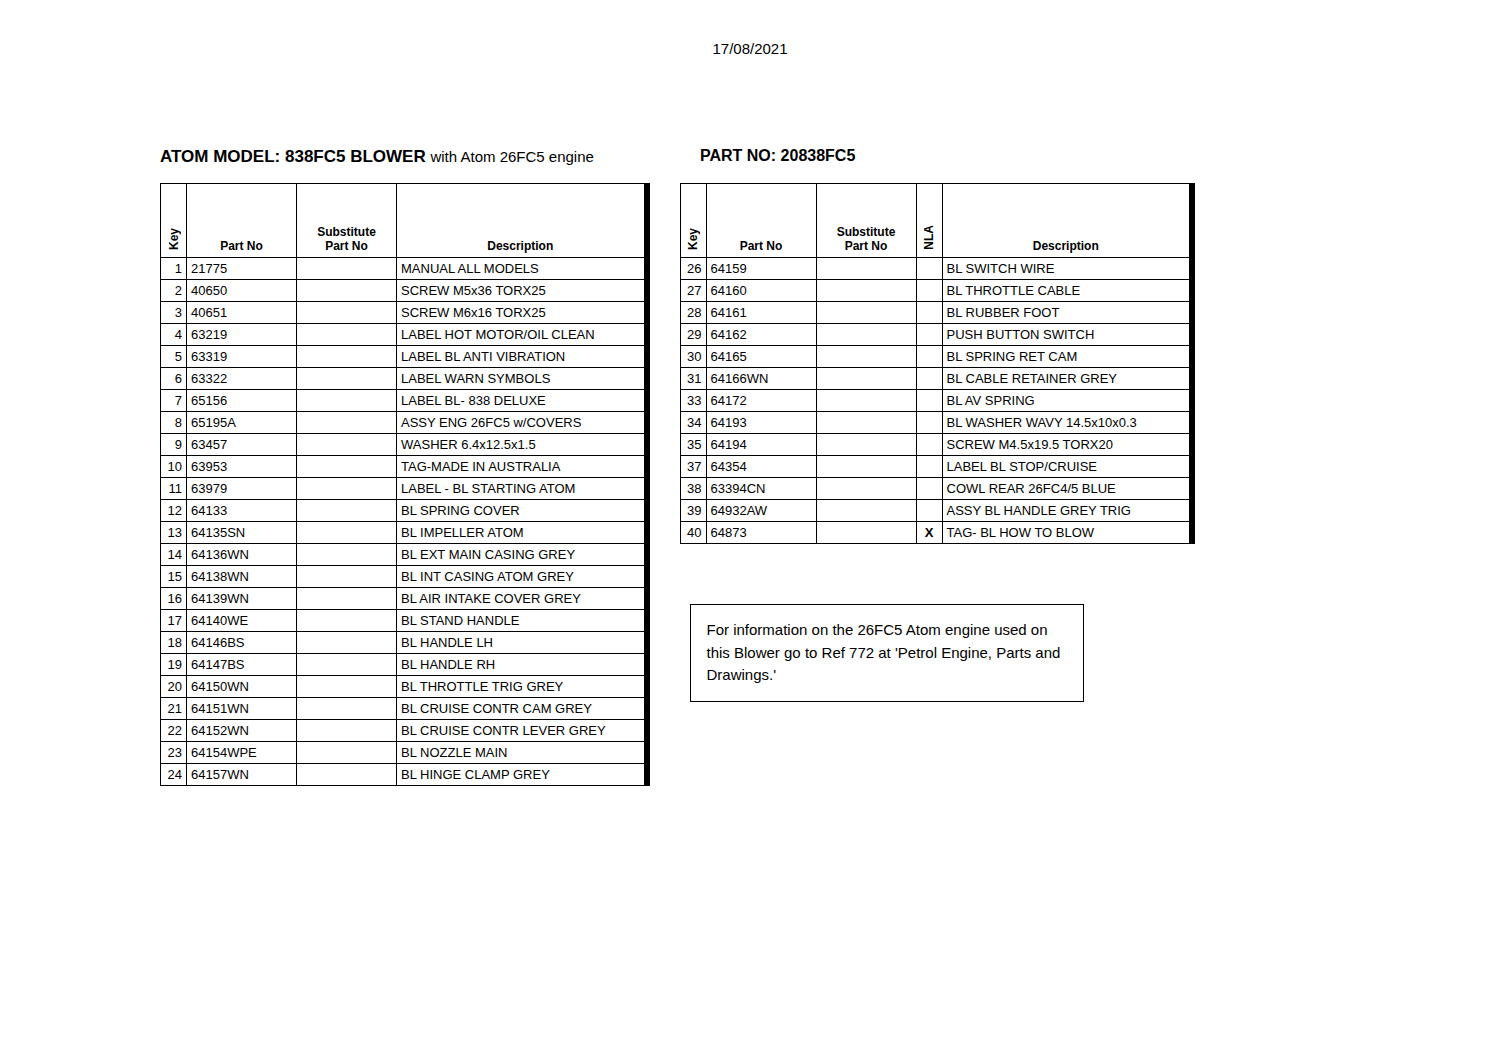17/08/2021
ATOM MODEL: 838FC5 BLOWER with Atom 26FC5 engine PART NO: 20838FC5
| Key | Part No | Substitute Part No | Description |
| --- | --- | --- | --- |
| 1 | 21775 | | MANUAL ALL MODELS |
| 2 | 40650 | | SCREW M5x36 TORX25 |
| 3 | 40651 | | SCREW M6x16 TORX25 |
| 4 | 63219 | | LABEL HOT MOTOR/OIL CLEAN |
| 5 | 63319 | | LABEL BL ANTI VIBRATION |
| 6 | 63322 | | LABEL WARN SYMBOLS |
| 7 | 65156 | | LABEL BL- 838 DELUXE |
| 8 | 65195A | | ASSY ENG 26FC5 w/COVERS |
| 9 | 63457 | | WASHER 6.4x12.5x1.5 |
| 10 | 63953 | | TAG-MADE IN AUSTRALIA |
| 11 | 63979 | | LABEL - BL STARTING ATOM |
| 12 | 64133 | | BL SPRING COVER |
| 13 | 64135SN | | BL IMPELLER ATOM |
| 14 | 64136WN | | BL EXT MAIN CASING GREY |
| 15 | 64138WN | | BL INT CASING ATOM GREY |
| 16 | 64139WN | | BL AIR INTAKE COVER GREY |
| 17 | 64140WE | | BL STAND HANDLE |
| 18 | 64146BS | | BL HANDLE LH |
| 19 | 64147BS | | BL HANDLE RH |
| 20 | 64150WN | | BL THROTTLE TRIG GREY |
| 21 | 64151WN | | BL CRUISE CONTR CAM GREY |
| 22 | 64152WN | | BL CRUISE CONTR LEVER GREY |
| 23 | 64154WPE | | BL NOZZLE MAIN |
| 24 | 64157WN | | BL HINGE CLAMP GREY |
| Key | Part No | Substitute Part No | NLA | Description |
| --- | --- | --- | --- | --- |
| 26 | 64159 | | | BL SWITCH WIRE |
| 27 | 64160 | | | BL THROTTLE CABLE |
| 28 | 64161 | | | BL RUBBER FOOT |
| 29 | 64162 | | | PUSH BUTTON SWITCH |
| 30 | 64165 | | | BL SPRING RET CAM |
| 31 | 64166WN | | | BL CABLE RETAINER GREY |
| 33 | 64172 | | | BL AV SPRING |
| 34 | 64193 | | | BL WASHER WAVY 14.5x10x0.3 |
| 35 | 64194 | | | SCREW M4.5x19.5 TORX20 |
| 37 | 64354 | | | LABEL BL STOP/CRUISE |
| 38 | 63394CN | | | COWL REAR 26FC4/5 BLUE |
| 39 | 64932AW | | | ASSY BL HANDLE GREY TRIG |
| 40 | 64873 | | X | TAG- BL HOW TO BLOW |
For information on the 26FC5 Atom engine used on this Blower go to Ref 772 at 'Petrol Engine, Parts and Drawings.'